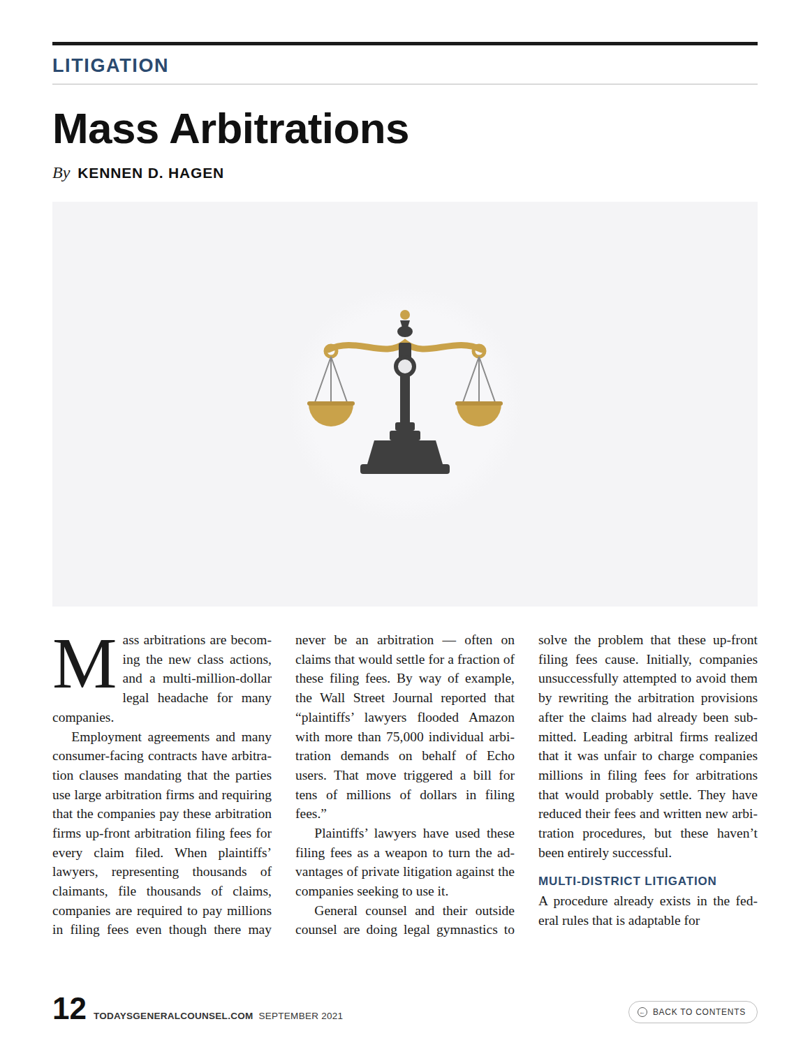LITIGATION
Mass Arbitrations
By KENNEN D. HAGEN
Mass arbitrations are becoming the new class actions, and a multi-million-dollar legal headache for many companies.
Employment agreements and many consumer-facing contracts have arbitration clauses mandating that the parties use large arbitration firms and requiring that the companies pay these arbitration firms up-front arbitration filing fees for every claim filed. When plaintiffs’ lawyers, representing thousands of claimants, file thousands of claims, companies are required to pay millions in filing fees even though there may never be an arbitration — often on claims that would settle for a fraction of these filing fees. By way of example, the Wall Street Journal reported that “plaintiffs’ lawyers flooded Amazon with more than 75,000 individual arbitration demands on behalf of Echo users. That move triggered a bill for tens of millions of dollars in filing fees.”
Plaintiffs’ lawyers have used these filing fees as a weapon to turn the advantages of private litigation against the companies seeking to use it.
General counsel and their outside counsel are doing legal gymnastics to solve the problem that these up-front filing fees cause. Initially, companies unsuccessfully attempted to avoid them by rewriting the arbitration provisions after the claims had already been submitted. Leading arbitral firms realized that it was unfair to charge companies millions in filing fees for arbitrations that would probably settle. They have reduced their fees and written new arbitration procedures, but these haven’t been entirely successful.
MULTI-DISTRICT LITIGATION
A procedure already exists in the federal rules that is adaptable for
12 TODAYSGENERALCOUNSEL.COM SEPTEMBER 2021
← BACK TO CONTENTS